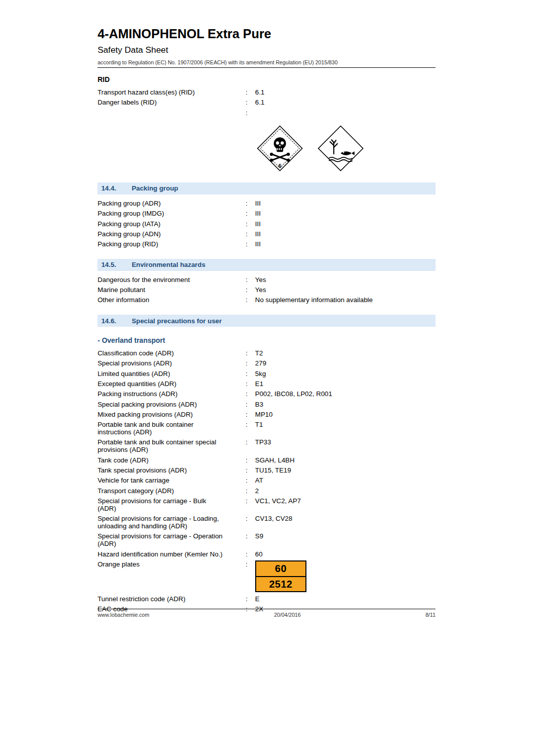4-AMINOPHENOL Extra Pure
Safety Data Sheet
according to Regulation (EC) No. 1907/2006 (REACH) with its amendment Regulation (EU) 2015/830
RID
| Transport hazard class(es) (RID) | : | 6.1 |
| Danger labels (RID) | : | 6.1 |
| | : | |
6
14.4. Packing group
| Packing group (ADR) | : | III |
| Packing group (IMDG) | : | III |
| Packing group (IATA) | : | III |
| Packing group (ADN) | : | III |
| Packing group (RID) | : | III |
14.5. Environmental hazards
| Dangerous for the environment | : | Yes |
| Marine pollutant | : | Yes |
| Other information | : | No supplementary information available |
14.6. Special precautions for user
- Overland transport
| Classification code (ADR) | : | T2 |
| Special provisions (ADR) | : | 279 |
| Limited quantities (ADR) | : | 5kg |
| Excepted quantities (ADR) | : | E1 |
| Packing instructions (ADR) | : | P002, IBC08, LP02, R001 |
| Special packing provisions (ADR) | : | B3 |
| Mixed packing provisions (ADR) | : | MP10 |
| Portable tank and bulk container instructions (ADR) | : | T1 |
| Portable tank and bulk container special provisions (ADR) | : | TP33 |
| Tank code (ADR) | : | SGAH, L4BH |
| Tank special provisions (ADR) | : | TU15, TE19 |
| Vehicle for tank carriage | : | AT |
| Transport category (ADR) | : | 2 |
| Special provisions for carriage - Bulk (ADR) | : | VC1, VC2, AP7 |
| Special provisions for carriage - Loading, unloading and handling (ADR) | : | CV13, CV28 |
| Special provisions for carriage - Operation (ADR) | : | S9 |
| Hazard identification number (Kemler No.) | : | 60 |
| Orange plates | : | 60 2512 |
| Tunnel restriction code (ADR) | : | E |
| EAC code | : | 2X |
www.lobachemie.com 20/04/2016 8/11